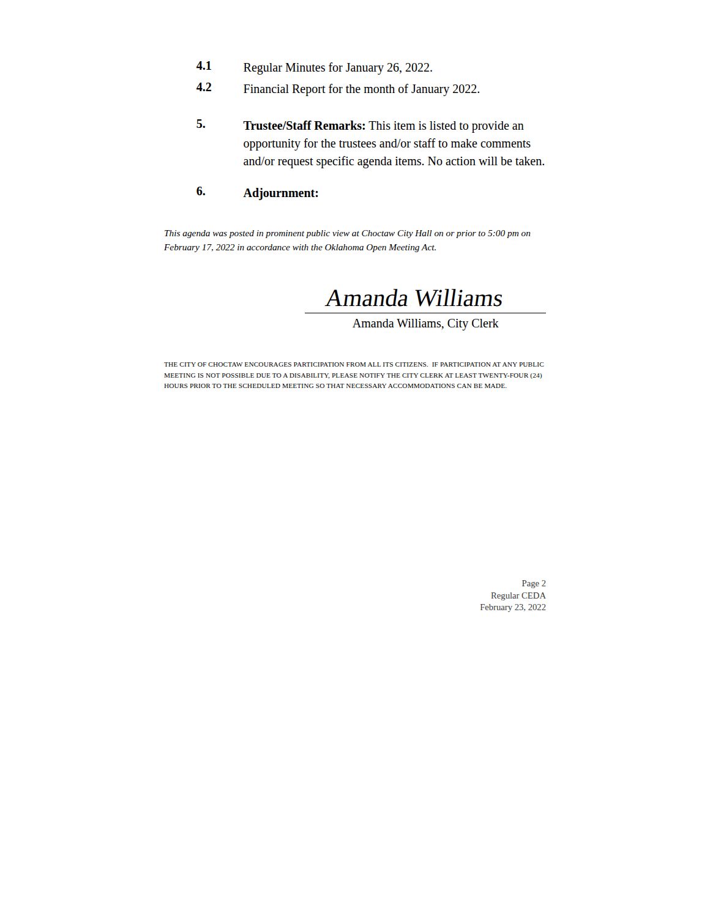4.1
Regular Minutes for January 26, 2022.
4.2
Financial Report for the month of January 2022.
5.
Trustee/Staff Remarks: This item is listed to provide an opportunity for the trustees and/or staff to make comments and/or request specific agenda items. No action will be taken.
6.
Adjournment:
This agenda was posted in prominent public view at Choctaw City Hall on or prior to 5:00 pm on February 17, 2022 in accordance with the Oklahoma Open Meeting Act.
Amanda Williams
Amanda Williams, City Clerk
THE CITY OF CHOCTAW ENCOURAGES PARTICIPATION FROM ALL ITS CITIZENS. IF PARTICIPATION AT ANY PUBLIC MEETING IS NOT POSSIBLE DUE TO A DISABILITY, PLEASE NOTIFY THE CITY CLERK AT LEAST TWENTY-FOUR (24) HOURS PRIOR TO THE SCHEDULED MEETING SO THAT NECESSARY ACCOMMODATIONS CAN BE MADE.
Page 2
Regular CEDA
February 23, 2022